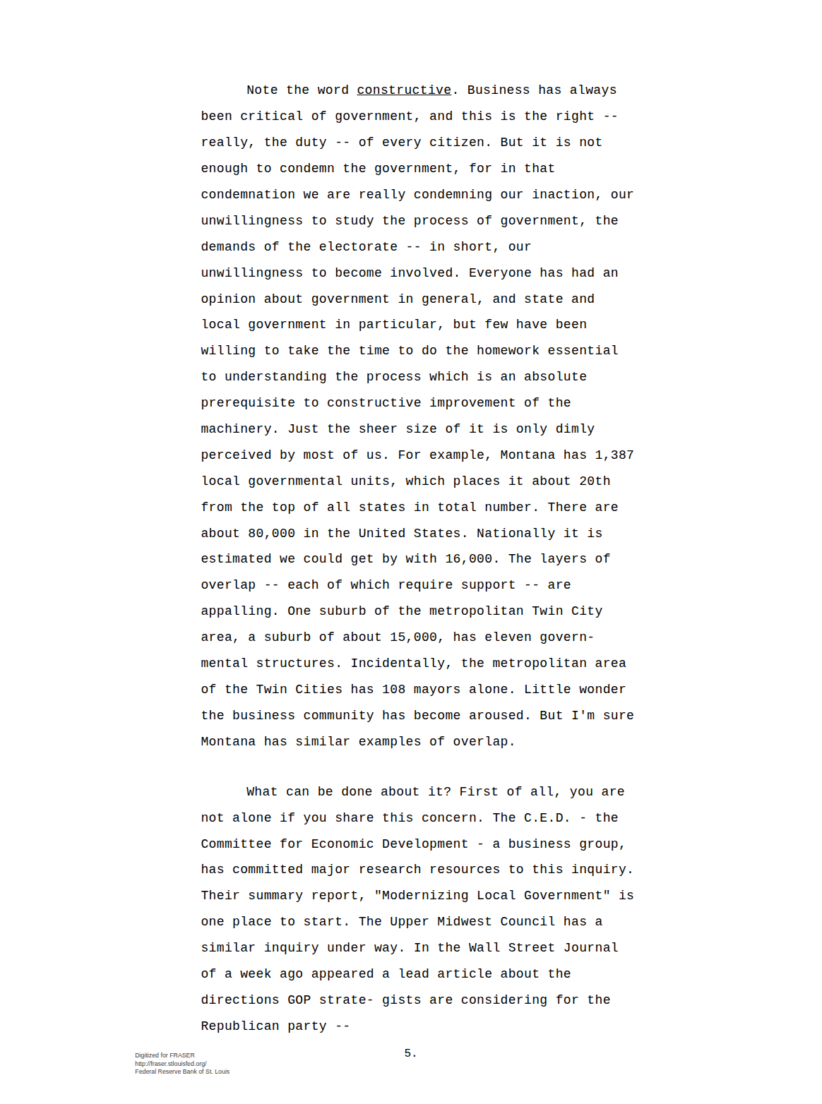Note the word constructive. Business has always been critical of government, and this is the right -- really, the duty -- of every citizen. But it is not enough to condemn the government, for in that condemnation we are really condemning our inaction, our unwillingness to study the process of government, the demands of the electorate -- in short, our unwillingness to become involved. Everyone has had an opinion about government in general, and state and local government in particular, but few have been willing to take the time to do the homework essential to understanding the process which is an absolute prerequisite to constructive improvement of the machinery. Just the sheer size of it is only dimly perceived by most of us. For example, Montana has 1,387 local governmental units, which places it about 20th from the top of all states in total number. There are about 80,000 in the United States. Nationally it is estimated we could get by with 16,000. The layers of overlap -- each of which require support -- are appalling. One suburb of the metropolitan Twin City area, a suburb of about 15,000, has eleven govern- mental structures. Incidentally, the metropolitan area of the Twin Cities has 108 mayors alone. Little wonder the business community has become aroused. But I'm sure Montana has similar examples of overlap.
What can be done about it? First of all, you are not alone if you share this concern. The C.E.D. - the Committee for Economic Development - a business group, has committed major research resources to this inquiry. Their summary report, "Modernizing Local Government" is one place to start. The Upper Midwest Council has a similar inquiry under way. In the Wall Street Journal of a week ago appeared a lead article about the directions GOP strate- gists are considering for the Republican party --
Digitized for FRASER
http://fraser.stlouisfed.org/
Federal Reserve Bank of St. Louis
5.